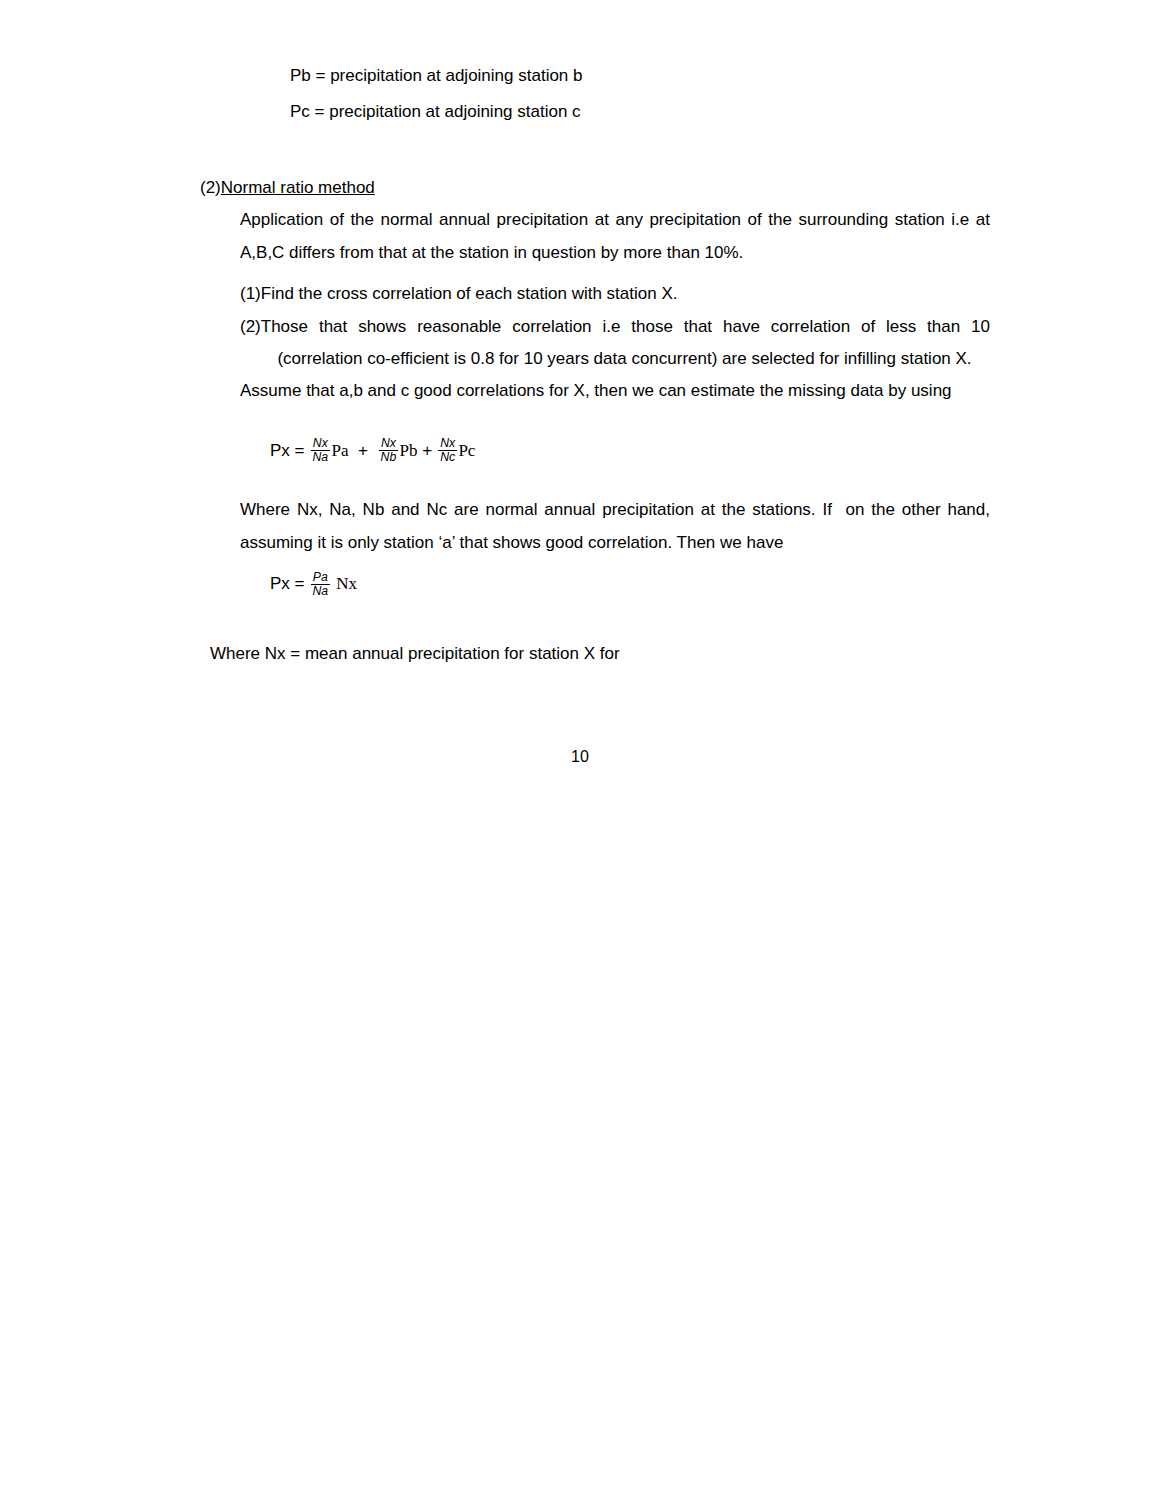Pb = precipitation at adjoining station b
Pc = precipitation at adjoining station c
(2) Normal ratio method
Application of the normal annual precipitation at any precipitation of the surrounding station i.e at A,B,C differs from that at the station in question by more than 10%.
(1)Find the cross correlation of each station with station X.
(2)Those that shows reasonable correlation i.e those that have correlation of less than 10 (correlation co-efficient is 0.8 for 10 years data concurrent) are selected for infilling station X.
Assume that a,b and c good correlations for X, then we can estimate the missing data by using
Px = Nx Na Pa + Nx Nb Pb + Nx Nc Pc
Where Nx, Na, Nb and Nc are normal annual precipitation at the stations. If on the other hand, assuming it is only station ‘a’ that shows good correlation. Then we have
Px = Pa Na Nx
Where Nx = mean annual precipitation for station X for
10